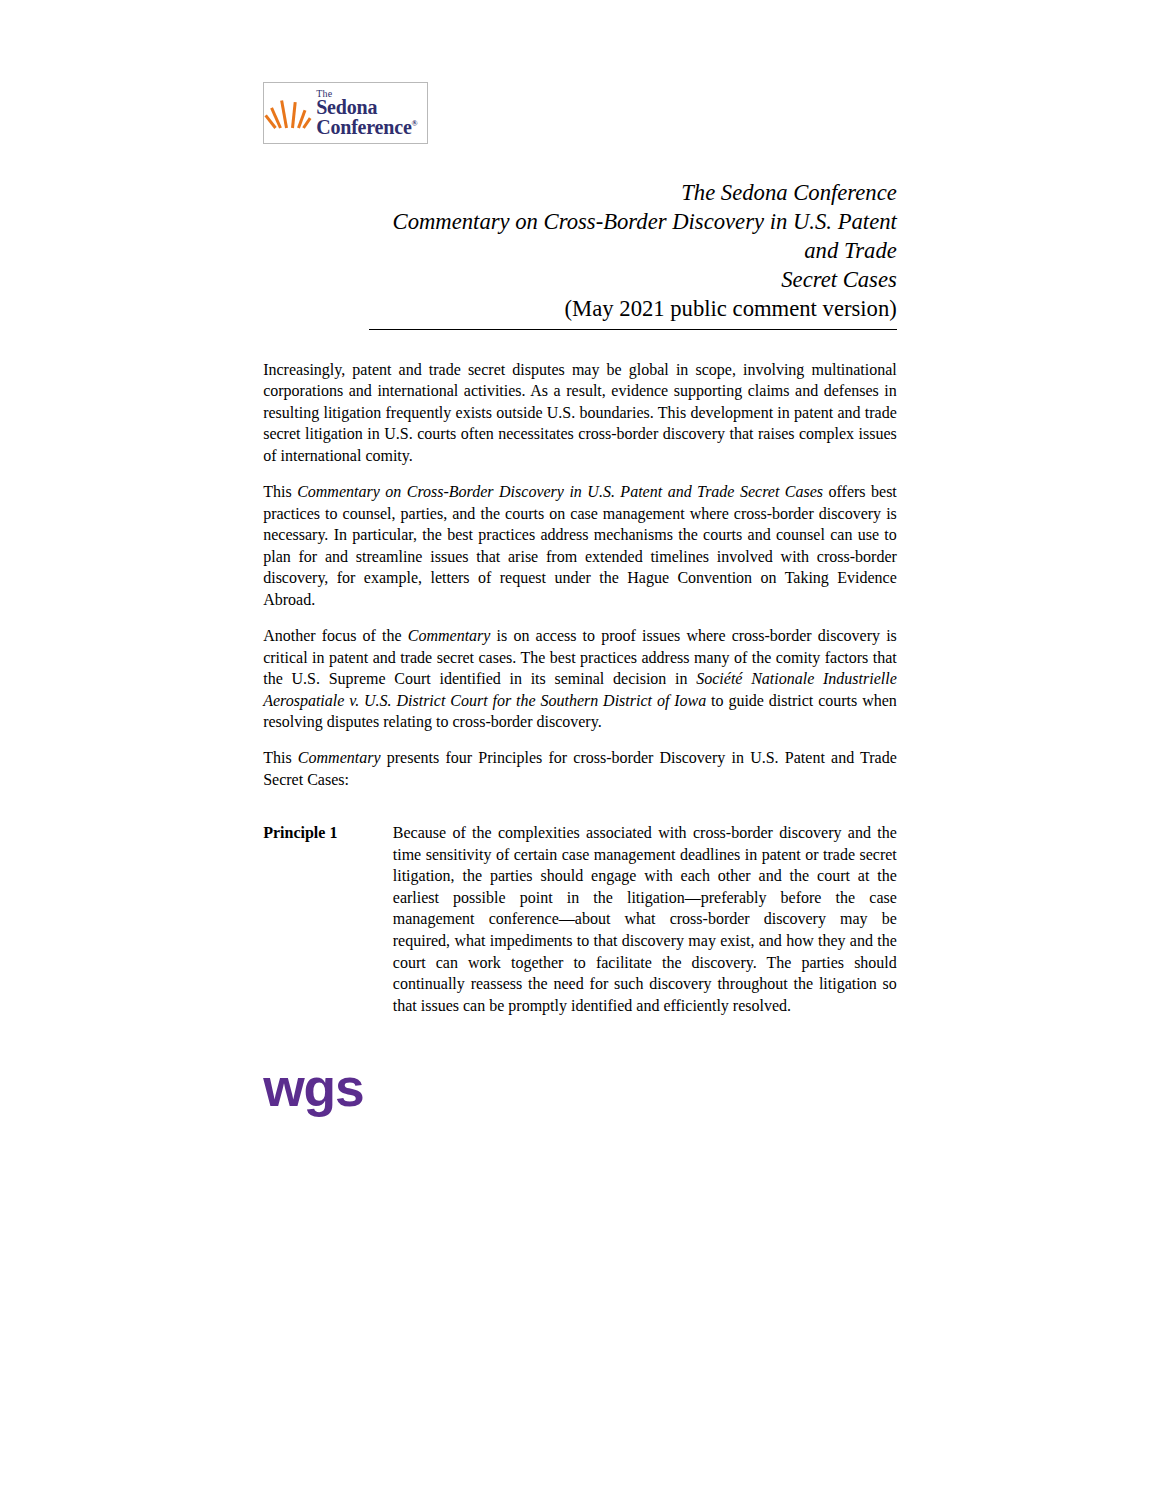The Sedona Conference®
The Sedona Conference Commentary on Cross-Border Discovery in U.S. Patent and Trade Secret Cases (May 2021 public comment version)
Increasingly, patent and trade secret disputes may be global in scope, involving multinational corporations and international activities. As a result, evidence supporting claims and defenses in resulting litigation frequently exists outside U.S. boundaries. This development in patent and trade secret litigation in U.S. courts often necessitates cross-border discovery that raises complex issues of international comity.
This Commentary on Cross-Border Discovery in U.S. Patent and Trade Secret Cases offers best practices to counsel, parties, and the courts on case management where cross-border discovery is necessary. In particular, the best practices address mechanisms the courts and counsel can use to plan for and streamline issues that arise from extended timelines involved with cross-border discovery, for example, letters of request under the Hague Convention on Taking Evidence Abroad.
Another focus of the Commentary is on access to proof issues where cross-border discovery is critical in patent and trade secret cases. The best practices address many of the comity factors that the U.S. Supreme Court identified in its seminal decision in Société Nationale Industrielle Aerospatiale v. U.S. District Court for the Southern District of Iowa to guide district courts when resolving disputes relating to cross-border discovery.
This Commentary presents four Principles for cross-border Discovery in U.S. Patent and Trade Secret Cases:
Principle 1
Because of the complexities associated with cross-border discovery and the time sensitivity of certain case management deadlines in patent or trade secret litigation, the parties should engage with each other and the court at the earliest possible point in the litigation—preferably before the case management conference—about what cross-border discovery may be required, what impediments to that discovery may exist, and how they and the court can work together to facilitate the discovery. The parties should continually reassess the need for such discovery throughout the litigation so that issues can be promptly identified and efficiently resolved.
wgs